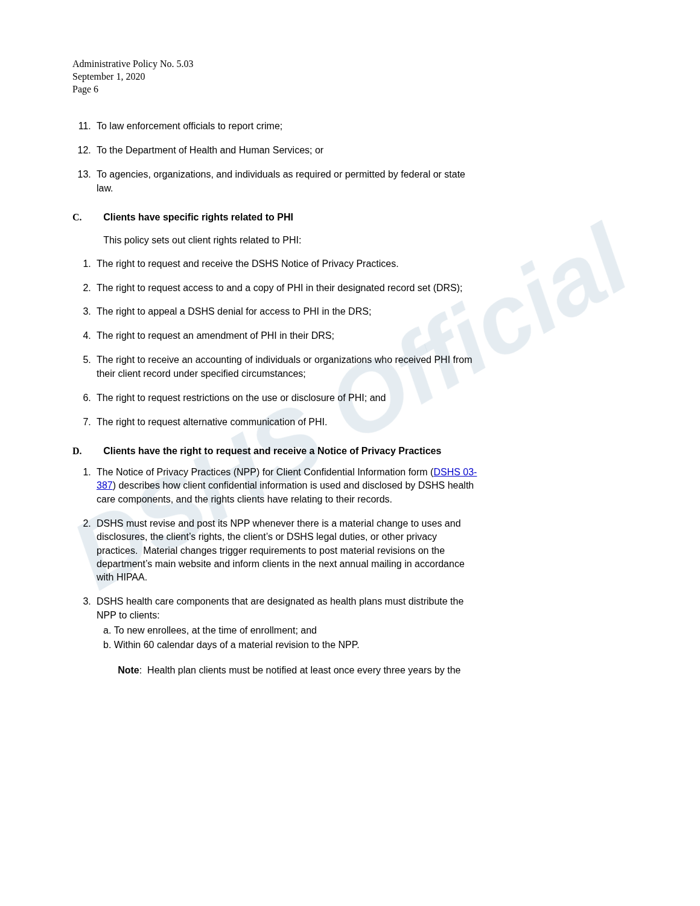DSHS Official
Administrative Policy No. 5.03
September 1, 2020
Page 6
To law enforcement officials to report crime;
To the Department of Health and Human Services; or
To agencies, organizations, and individuals as required or permitted by federal or state law.
C.
Clients have specific rights related to PHI
This policy sets out client rights related to PHI:
The right to request and receive the DSHS Notice of Privacy Practices.
The right to request access to and a copy of PHI in their designated record set (DRS);
The right to appeal a DSHS denial for access to PHI in the DRS;
The right to request an amendment of PHI in their DRS;
The right to receive an accounting of individuals or organizations who received PHI from their client record under specified circumstances;
The right to request restrictions on the use or disclosure of PHI; and
The right to request alternative communication of PHI.
D.
Clients have the right to request and receive a Notice of Privacy Practices
The Notice of Privacy Practices (NPP) for Client Confidential Information form (DSHS 03-387) describes how client confidential information is used and disclosed by DSHS health care components, and the rights clients have relating to their records.
DSHS must revise and post its NPP whenever there is a material change to uses and disclosures, the client’s rights, the client’s or DSHS legal duties, or other privacy practices. Material changes trigger requirements to post material revisions on the department’s main website and inform clients in the next annual mailing in accordance with HIPAA.
DSHS health care components that are designated as health plans must distribute the NPP to clients:
To new enrollees, at the time of enrollment; and
Within 60 calendar days of a material revision to the NPP.
Note: Health plan clients must be notified at least once every three years by the